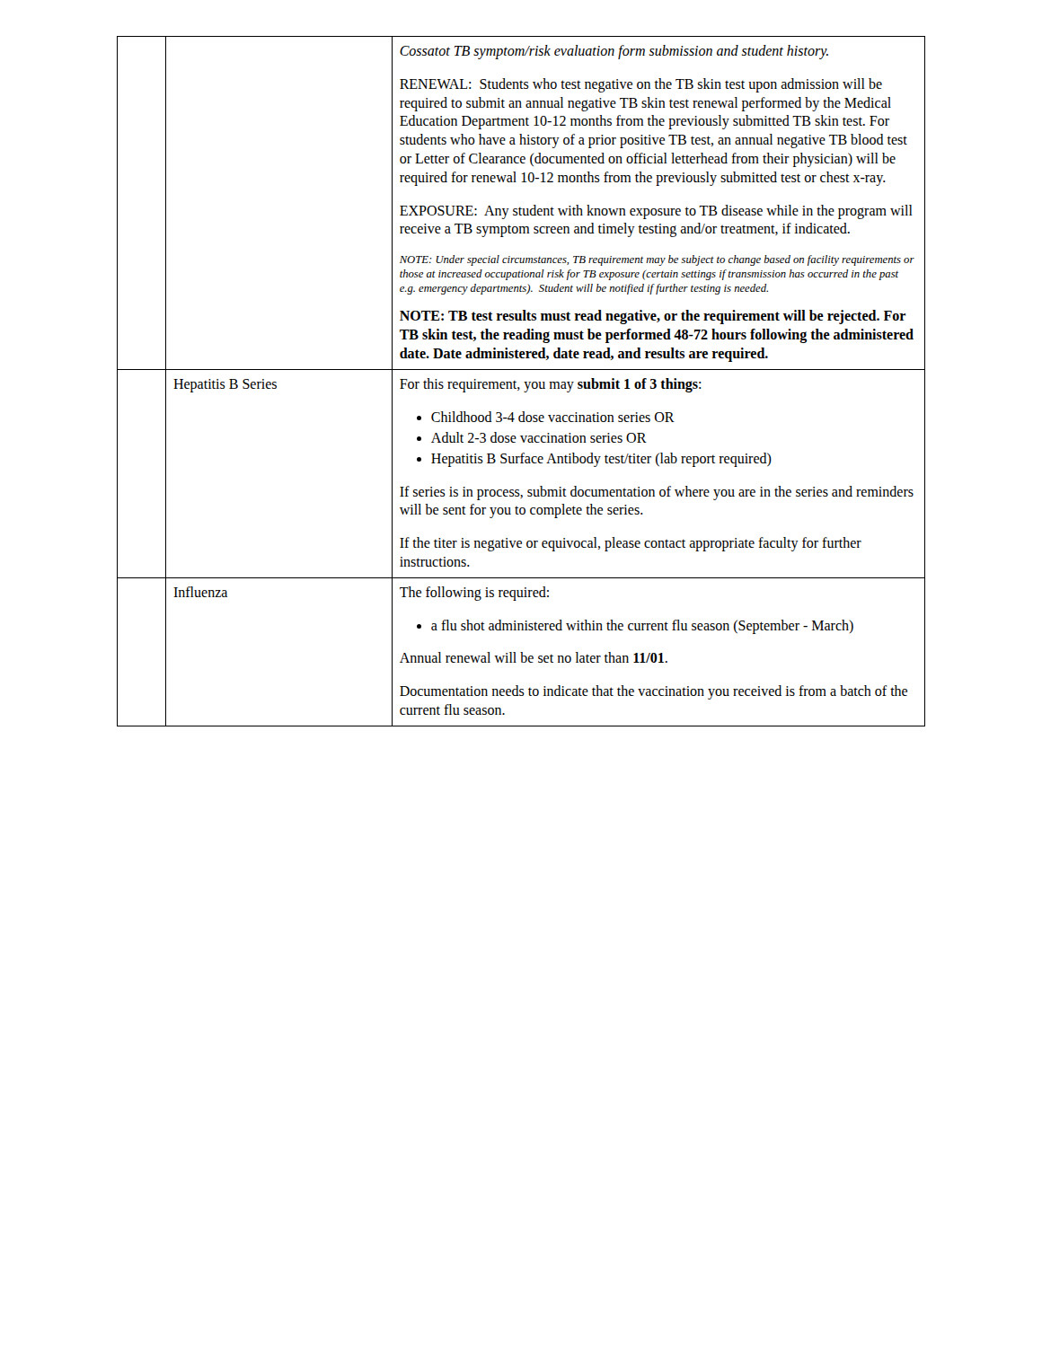| | | Cossatot TB symptom/risk evaluation form submission and student history. RENEWAL: Students who test negative on the TB skin test upon admission will be required to submit an annual negative TB skin test renewal performed by the Medical Education Department 10-12 months from the previously submitted TB skin test. For students who have a history of a prior positive TB test, an annual negative TB blood test or Letter of Clearance (documented on official letterhead from their physician) will be required for renewal 10-12 months from the previously submitted test or chest x-ray. EXPOSURE: Any student with known exposure to TB disease while in the program will receive a TB symptom screen and timely testing and/or treatment, if indicated. NOTE: Under special circumstances, TB requirement may be subject to change based on facility requirements or those at increased occupational risk for TB exposure (certain settings if transmission has occurred in the past e.g. emergency departments). Student will be notified if further testing is needed. NOTE: TB test results must read negative, or the requirement will be rejected. For TB skin test, the reading must be performed 48-72 hours following the administered date. Date administered, date read, and results are required. |
| | Hepatitis B Series | For this requirement, you may submit 1 of 3 things : Childhood 3-4 dose vaccination series OR Adult 2-3 dose vaccination series OR Hepatitis B Surface Antibody test/titer (lab report required) If series is in process, submit documentation of where you are in the series and reminders will be sent for you to complete the series. If the titer is negative or equivocal, please contact appropriate faculty for further instructions. |
| | Influenza | The following is required: a flu shot administered within the current flu season (September - March) Annual renewal will be set no later than 11/01 . Documentation needs to indicate that the vaccination you received is from a batch of the current flu season. |